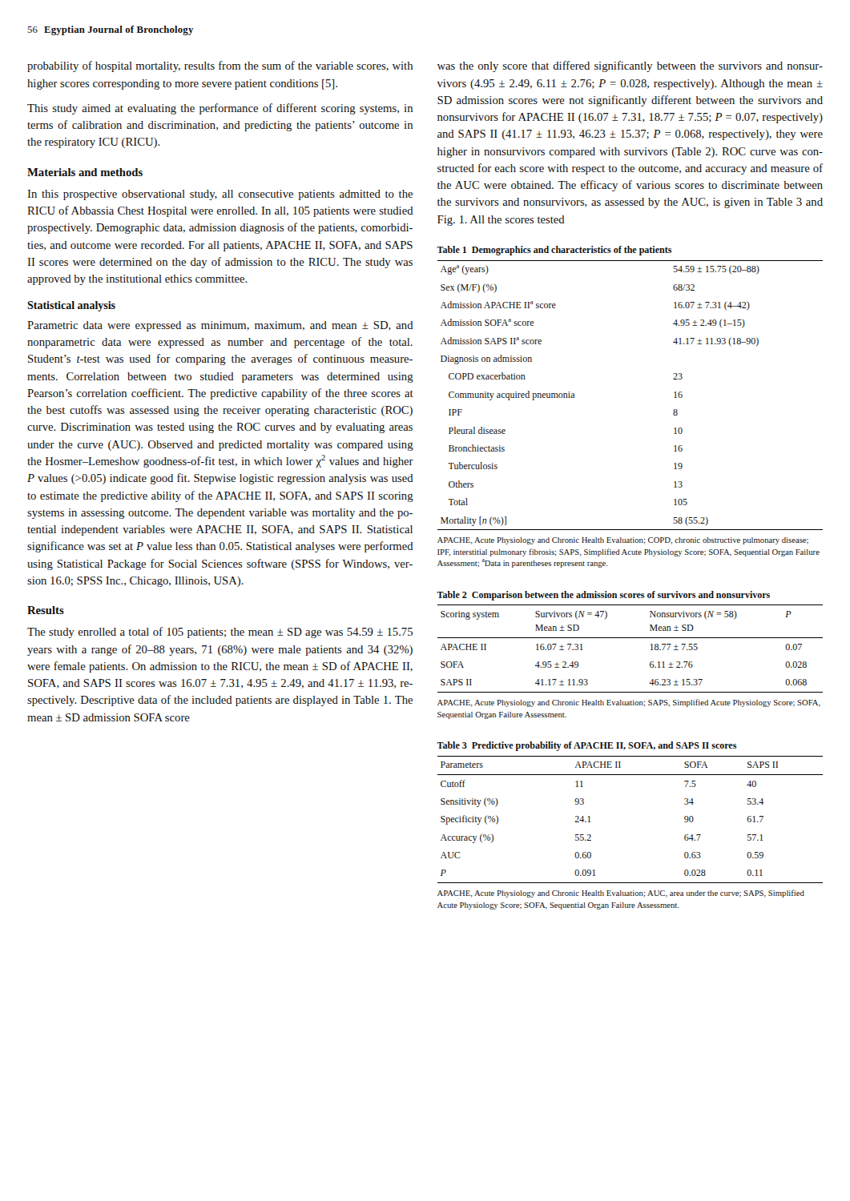56 Egyptian Journal of Bronchology
probability of hospital mortality, results from the sum of the variable scores, with higher scores corresponding to more severe patient conditions [5].
This study aimed at evaluating the performance of different scoring systems, in terms of calibration and discrimination, and predicting the patients’ outcome in the respiratory ICU (RICU).
Materials and methods
In this prospective observational study, all consecutive patients admitted to the RICU of Abbassia Chest Hospital were enrolled. In all, 105 patients were studied prospectively. Demographic data, admission diagnosis of the patients, comorbidities, and outcome were recorded. For all patients, APACHE II, SOFA, and SAPS II scores were determined on the day of admission to the RICU. The study was approved by the institutional ethics committee.
Statistical analysis
Parametric data were expressed as minimum, maximum, and mean ± SD, and nonparametric data were expressed as number and percentage of the total. Student’s t-test was used for comparing the averages of continuous measurements. Correlation between two studied parameters was determined using Pearson’s correlation coefficient. The predictive capability of the three scores at the best cutoffs was assessed using the receiver operating characteristic (ROC) curve. Discrimination was tested using the ROC curves and by evaluating areas under the curve (AUC). Observed and predicted mortality was compared using the Hosmer–Lemeshow goodness-of-fit test, in which lower χ2 values and higher P values (>0.05) indicate good fit. Stepwise logistic regression analysis was used to estimate the predictive ability of the APACHE II, SOFA, and SAPS II scoring systems in assessing outcome. The dependent variable was mortality and the potential independent variables were APACHE II, SOFA, and SAPS II. Statistical significance was set at P value less than 0.05. Statistical analyses were performed using Statistical Package for Social Sciences software (SPSS for Windows, version 16.0; SPSS Inc., Chicago, Illinois, USA).
Results
The study enrolled a total of 105 patients; the mean ± SD age was 54.59 ± 15.75 years with a range of 20–88 years, 71 (68%) were male patients and 34 (32%) were female patients. On admission to the RICU, the mean ± SD of APACHE II, SOFA, and SAPS II scores was 16.07 ± 7.31, 4.95 ± 2.49, and 41.17 ± 11.93, respectively. Descriptive data of the included patients are displayed in Table 1. The mean ± SD admission SOFA score
was the only score that differed significantly between the survivors and nonsurvivors (4.95 ± 2.49, 6.11 ± 2.76; P = 0.028, respectively). Although the mean ± SD admission scores were not significantly different between the survivors and nonsurvivors for APACHE II (16.07 ± 7.31, 18.77 ± 7.55; P = 0.07, respectively) and SAPS II (41.17 ± 11.93, 46.23 ± 15.37; P = 0.068, respectively), they were higher in nonsurvivors compared with survivors (Table 2). ROC curve was constructed for each score with respect to the outcome, and accuracy and measure of the AUC were obtained. The efficacy of various scores to discriminate between the survivors and nonsurvivors, as assessed by the AUC, is given in Table 3 and Fig. 1. All the scores tested
Table 1 Demographics and characteristics of the patients
| Age a (years) | 54.59 ± 15.75 (20–88) |
| Sex (M/F) (%) | 68/32 |
| Admission APACHE II a score | 16.07 ± 7.31 (4–42) |
| Admission SOFA a score | 4.95 ± 2.49 (1–15) |
| Admission SAPS II a score | 41.17 ± 11.93 (18–90) |
| Diagnosis on admission | |
| COPD exacerbation | 23 |
| Community acquired pneumonia | 16 |
| IPF | 8 |
| Pleural disease | 10 |
| Bronchiectasis | 16 |
| Tuberculosis | 19 |
| Others | 13 |
| Total | 105 |
| Mortality [ n (%)] | 58 (55.2) |
APACHE, Acute Physiology and Chronic Health Evaluation; COPD, chronic obstructive pulmonary disease; IPF, interstitial pulmonary fibrosis; SAPS, Simplified Acute Physiology Score; SOFA, Sequential Organ Failure Assessment; aData in parentheses represent range.
Table 2 Comparison between the admission scores of survivors and nonsurvivors
| Scoring system | Survivors ( N = 47) Mean ± SD | Nonsurvivors ( N = 58) Mean ± SD | P |
| --- | --- | --- | --- |
| APACHE II | 16.07 ± 7.31 | 18.77 ± 7.55 | 0.07 |
| SOFA | 4.95 ± 2.49 | 6.11 ± 2.76 | 0.028 |
| SAPS II | 41.17 ± 11.93 | 46.23 ± 15.37 | 0.068 |
APACHE, Acute Physiology and Chronic Health Evaluation; SAPS, Simplified Acute Physiology Score; SOFA, Sequential Organ Failure Assessment.
Table 3 Predictive probability of APACHE II, SOFA, and SAPS II scores
| Parameters | APACHE II | SOFA | SAPS II |
| --- | --- | --- | --- |
| Cutoff | 11 | 7.5 | 40 |
| Sensitivity (%) | 93 | 34 | 53.4 |
| Specificity (%) | 24.1 | 90 | 61.7 |
| Accuracy (%) | 55.2 | 64.7 | 57.1 |
| AUC | 0.60 | 0.63 | 0.59 |
| P | 0.091 | 0.028 | 0.11 |
APACHE, Acute Physiology and Chronic Health Evaluation; AUC, area under the curve; SAPS, Simplified Acute Physiology Score; SOFA, Sequential Organ Failure Assessment.